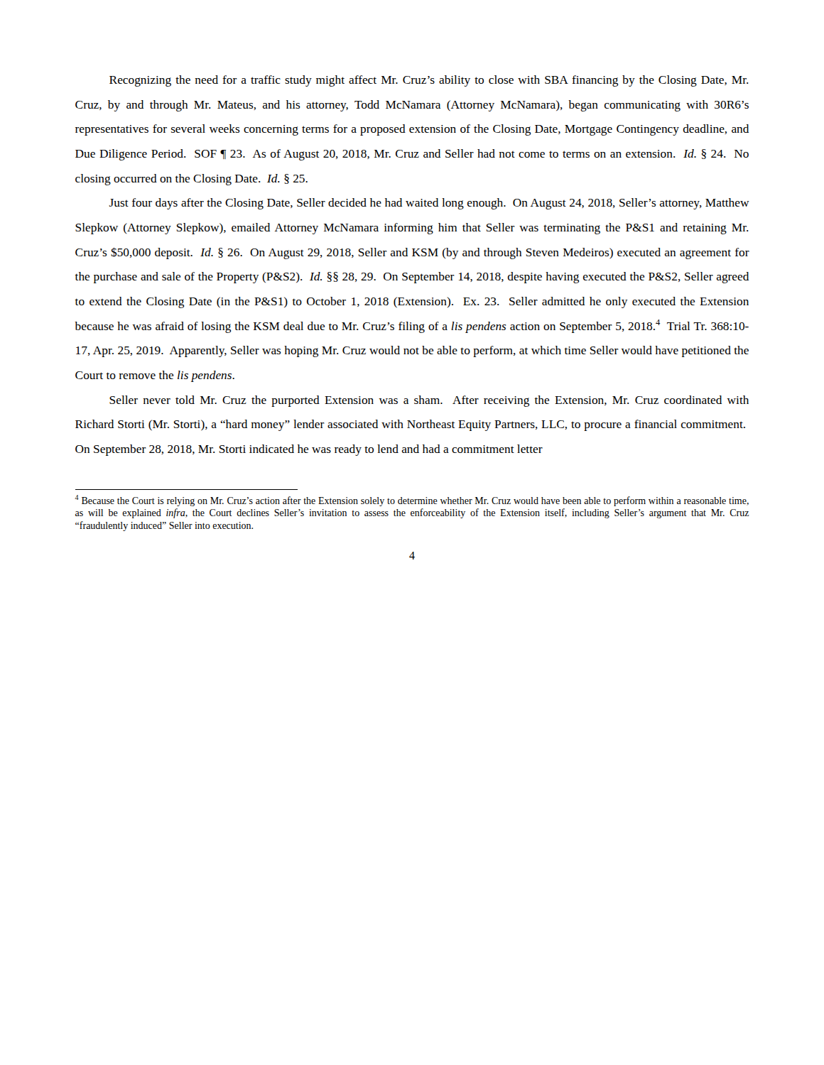Recognizing the need for a traffic study might affect Mr. Cruz’s ability to close with SBA financing by the Closing Date, Mr. Cruz, by and through Mr. Mateus, and his attorney, Todd McNamara (Attorney McNamara), began communicating with 30R6’s representatives for several weeks concerning terms for a proposed extension of the Closing Date, Mortgage Contingency deadline, and Due Diligence Period. SOF ¶ 23. As of August 20, 2018, Mr. Cruz and Seller had not come to terms on an extension. Id. § 24. No closing occurred on the Closing Date. Id. § 25.
Just four days after the Closing Date, Seller decided he had waited long enough. On August 24, 2018, Seller’s attorney, Matthew Slepkow (Attorney Slepkow), emailed Attorney McNamara informing him that Seller was terminating the P&S1 and retaining Mr. Cruz’s $50,000 deposit. Id. § 26. On August 29, 2018, Seller and KSM (by and through Steven Medeiros) executed an agreement for the purchase and sale of the Property (P&S2). Id. §§ 28, 29. On September 14, 2018, despite having executed the P&S2, Seller agreed to extend the Closing Date (in the P&S1) to October 1, 2018 (Extension). Ex. 23. Seller admitted he only executed the Extension because he was afraid of losing the KSM deal due to Mr. Cruz’s filing of a lis pendens action on September 5, 2018.4 Trial Tr. 368:10-17, Apr. 25, 2019. Apparently, Seller was hoping Mr. Cruz would not be able to perform, at which time Seller would have petitioned the Court to remove the lis pendens.
Seller never told Mr. Cruz the purported Extension was a sham. After receiving the Extension, Mr. Cruz coordinated with Richard Storti (Mr. Storti), a “hard money” lender associated with Northeast Equity Partners, LLC, to procure a financial commitment. On September 28, 2018, Mr. Storti indicated he was ready to lend and had a commitment letter
4 Because the Court is relying on Mr. Cruz’s action after the Extension solely to determine whether Mr. Cruz would have been able to perform within a reasonable time, as will be explained infra, the Court declines Seller’s invitation to assess the enforceability of the Extension itself, including Seller’s argument that Mr. Cruz “fraudulently induced” Seller into execution.
4